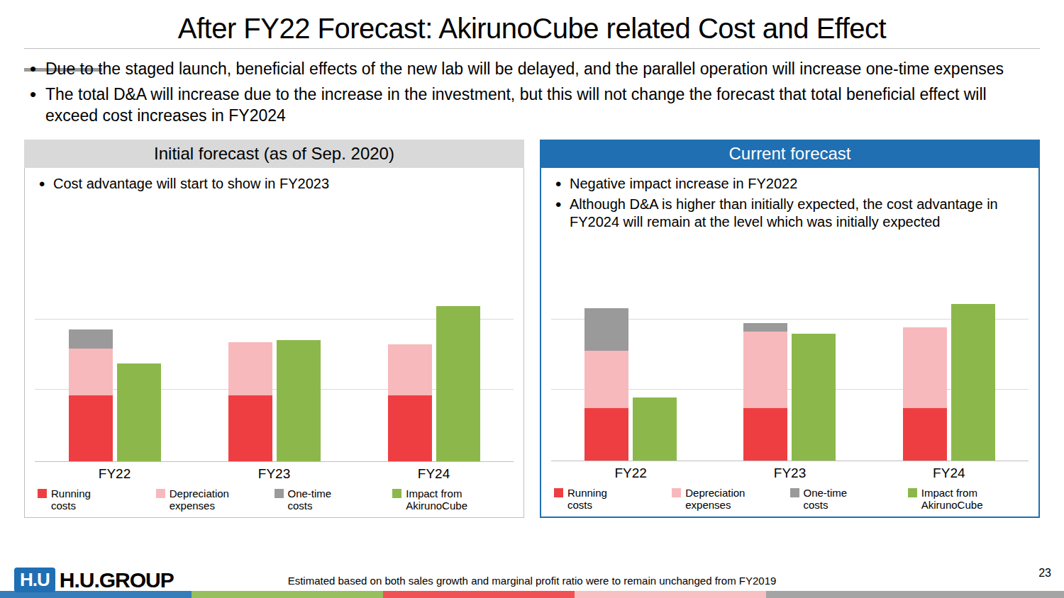After FY22 Forecast: AkirunoCube related Cost and Effect
Due to the staged launch, beneficial effects of the new lab will be delayed, and the parallel operation will increase one-time expenses
The total D&A will increase due to the increase in the investment, but this will not change the forecast that total beneficial effect will exceed cost increases in FY2024
Initial forecast (as of Sep. 2020)
Cost advantage will start to show in FY2023
FY22 FY23 FY24
Running
costs
Depreciation
expenses
One-time
costs
Impact from
AkirunoCube
Current forecast
Negative impact increase in FY2022
Although D&A is higher than initially expected, the cost advantage in FY2024 will remain at the level which was initially expected
FY22 FY23 FY24
Running
costs
Depreciation
expenses
One-time
costs
Impact from
AkirunoCube
H.U H.U.GROUP
Estimated based on both sales growth and marginal profit ratio were to remain unchanged from FY2019
23